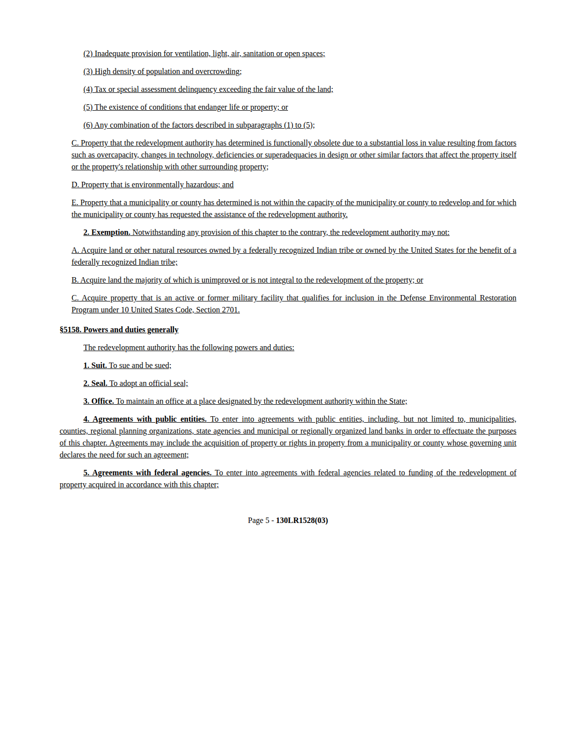(2) Inadequate provision for ventilation, light, air, sanitation or open spaces;
(3) High density of population and overcrowding;
(4) Tax or special assessment delinquency exceeding the fair value of the land;
(5) The existence of conditions that endanger life or property; or
(6) Any combination of the factors described in subparagraphs (1) to (5);
C. Property that the redevelopment authority has determined is functionally obsolete due to a substantial loss in value resulting from factors such as overcapacity, changes in technology, deficiencies or superadequacies in design or other similar factors that affect the property itself or the property's relationship with other surrounding property;
D. Property that is environmentally hazardous; and
E. Property that a municipality or county has determined is not within the capacity of the municipality or county to redevelop and for which the municipality or county has requested the assistance of the redevelopment authority.
2. Exemption. Notwithstanding any provision of this chapter to the contrary, the redevelopment authority may not:
A. Acquire land or other natural resources owned by a federally recognized Indian tribe or owned by the United States for the benefit of a federally recognized Indian tribe;
B. Acquire land the majority of which is unimproved or is not integral to the redevelopment of the property; or
C. Acquire property that is an active or former military facility that qualifies for inclusion in the Defense Environmental Restoration Program under 10 United States Code, Section 2701.
§5158. Powers and duties generally
The redevelopment authority has the following powers and duties:
1. Suit. To sue and be sued;
2. Seal. To adopt an official seal;
3. Office. To maintain an office at a place designated by the redevelopment authority within the State;
4. Agreements with public entities. To enter into agreements with public entities, including, but not limited to, municipalities, counties, regional planning organizations, state agencies and municipal or regionally organized land banks in order to effectuate the purposes of this chapter. Agreements may include the acquisition of property or rights in property from a municipality or county whose governing unit declares the need for such an agreement;
5. Agreements with federal agencies. To enter into agreements with federal agencies related to funding of the redevelopment of property acquired in accordance with this chapter;
Page 5 - 130LR1528(03)